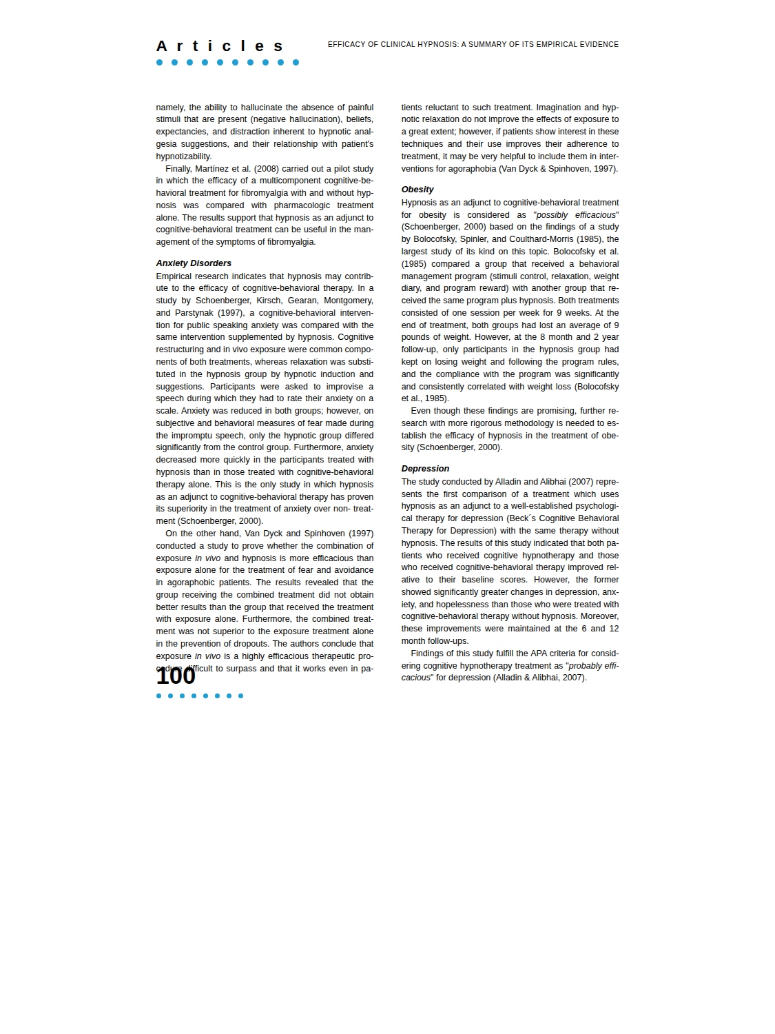A r t i c l e s
Efficacy of clinical hypnosis: a summary of its empirical evidence
namely, the ability to hallucinate the absence of painful stimuli that are present (negative hallucination), beliefs, expectancies, and distraction inherent to hypnotic analgesia suggestions, and their relationship with patient's hypnotizability.
Finally, Martínez et al. (2008) carried out a pilot study in which the efficacy of a multicomponent cognitive-behavioral treatment for fibromyalgia with and without hypnosis was compared with pharmacologic treatment alone. The results support that hypnosis as an adjunct to cognitive-behavioral treatment can be useful in the management of the symptoms of fibromyalgia.
Anxiety Disorders
Empirical research indicates that hypnosis may contribute to the efficacy of cognitive-behavioral therapy. In a study by Schoenberger, Kirsch, Gearan, Montgomery, and Parstynak (1997), a cognitive-behavioral intervention for public speaking anxiety was compared with the same intervention supplemented by hypnosis. Cognitive restructuring and in vivo exposure were common components of both treatments, whereas relaxation was substituted in the hypnosis group by hypnotic induction and suggestions. Participants were asked to improvise a speech during which they had to rate their anxiety on a scale. Anxiety was reduced in both groups; however, on subjective and behavioral measures of fear made during the impromptu speech, only the hypnotic group differed significantly from the control group. Furthermore, anxiety decreased more quickly in the participants treated with hypnosis than in those treated with cognitive-behavioral therapy alone. This is the only study in which hypnosis as an adjunct to cognitive-behavioral therapy has proven its superiority in the treatment of anxiety over non- treatment (Schoenberger, 2000).
On the other hand, Van Dyck and Spinhoven (1997) conducted a study to prove whether the combination of exposure in vivo and hypnosis is more efficacious than exposure alone for the treatment of fear and avoidance in agoraphobic patients. The results revealed that the group receiving the combined treatment did not obtain better results than the group that received the treatment with exposure alone. Furthermore, the combined treatment was not superior to the exposure treatment alone in the prevention of dropouts. The authors conclude that exposure in vivo is a highly efficacious therapeutic procedure difficult to surpass and that it works even in patients reluctant to such treatment. Imagination and hypnotic relaxation do not improve the effects of exposure to a great extent; however, if patients show interest in these techniques and their use improves their adherence to treatment, it may be very helpful to include them in interventions for agoraphobia (Van Dyck & Spinhoven, 1997).
Obesity
Hypnosis as an adjunct to cognitive-behavioral treatment for obesity is considered as "possibly efficacious" (Schoenberger, 2000) based on the findings of a study by Bolocofsky, Spinler, and Coulthard-Morris (1985), the largest study of its kind on this topic. Bolocofsky et al. (1985) compared a group that received a behavioral management program (stimuli control, relaxation, weight diary, and program reward) with another group that received the same program plus hypnosis. Both treatments consisted of one session per week for 9 weeks. At the end of treatment, both groups had lost an average of 9 pounds of weight. However, at the 8 month and 2 year follow-up, only participants in the hypnosis group had kept on losing weight and following the program rules, and the compliance with the program was significantly and consistently correlated with weight loss (Bolocofsky et al., 1985).
Even though these findings are promising, further research with more rigorous methodology is needed to establish the efficacy of hypnosis in the treatment of obesity (Schoenberger, 2000).
Depression
The study conducted by Alladin and Alibhai (2007) represents the first comparison of a treatment which uses hypnosis as an adjunct to a well-established psychological therapy for depression (Beck´s Cognitive Behavioral Therapy for Depression) with the same therapy without hypnosis. The results of this study indicated that both patients who received cognitive hypnotherapy and those who received cognitive-behavioral therapy improved relative to their baseline scores. However, the former showed significantly greater changes in depression, anxiety, and hopelessness than those who were treated with cognitive-behavioral therapy without hypnosis. Moreover, these improvements were maintained at the 6 and 12 month follow-ups.
Findings of this study fulfill the APA criteria for considering cognitive hypnotherapy treatment as "probably efficacious" for depression (Alladin & Alibhai, 2007).
100